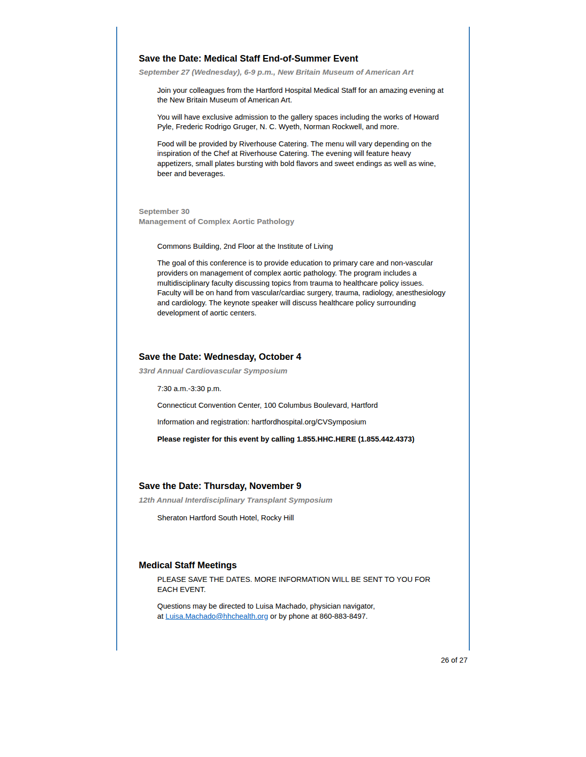Save the Date: Medical Staff End-of-Summer Event
September 27 (Wednesday), 6-9 p.m., New Britain Museum of American Art
Join your colleagues from the Hartford Hospital Medical Staff for an amazing evening at the New Britain Museum of American Art.
You will have exclusive admission to the gallery spaces including the works of Howard Pyle, Frederic Rodrigo Gruger, N. C. Wyeth, Norman Rockwell, and more.
Food will be provided by Riverhouse Catering. The menu will vary depending on the inspiration of the Chef at Riverhouse Catering. The evening will feature heavy appetizers, small plates bursting with bold flavors and sweet endings as well as wine, beer and beverages.
September 30Management of Complex Aortic Pathology
Commons Building, 2nd Floor at the Institute of Living
The goal of this conference is to provide education to primary care and non-vascular providers on management of complex aortic pathology. The program includes a multidisciplinary faculty discussing topics from trauma to healthcare policy issues. Faculty will be on hand from vascular/cardiac surgery, trauma, radiology, anesthesiology and cardiology. The keynote speaker will discuss healthcare policy surrounding development of aortic centers.
Save the Date: Wednesday, October 4
33rd Annual Cardiovascular Symposium
7:30 a.m.-3:30 p.m.
Connecticut Convention Center, 100 Columbus Boulevard, Hartford
Information and registration: hartfordhospital.org/CVSymposium
Please register for this event by calling 1.855.HHC.HERE (1.855.442.4373)
Save the Date: Thursday, November 9
12th Annual Interdisciplinary Transplant Symposium
Sheraton Hartford South Hotel, Rocky Hill
Medical Staff Meetings
PLEASE SAVE THE DATES. MORE INFORMATION WILL BE SENT TO YOU FOR EACH EVENT.
Questions may be directed to Luisa Machado, physician navigator,
at Luisa.Machado@hhchealth.org or by phone at 860-883-8497.
26 of 27